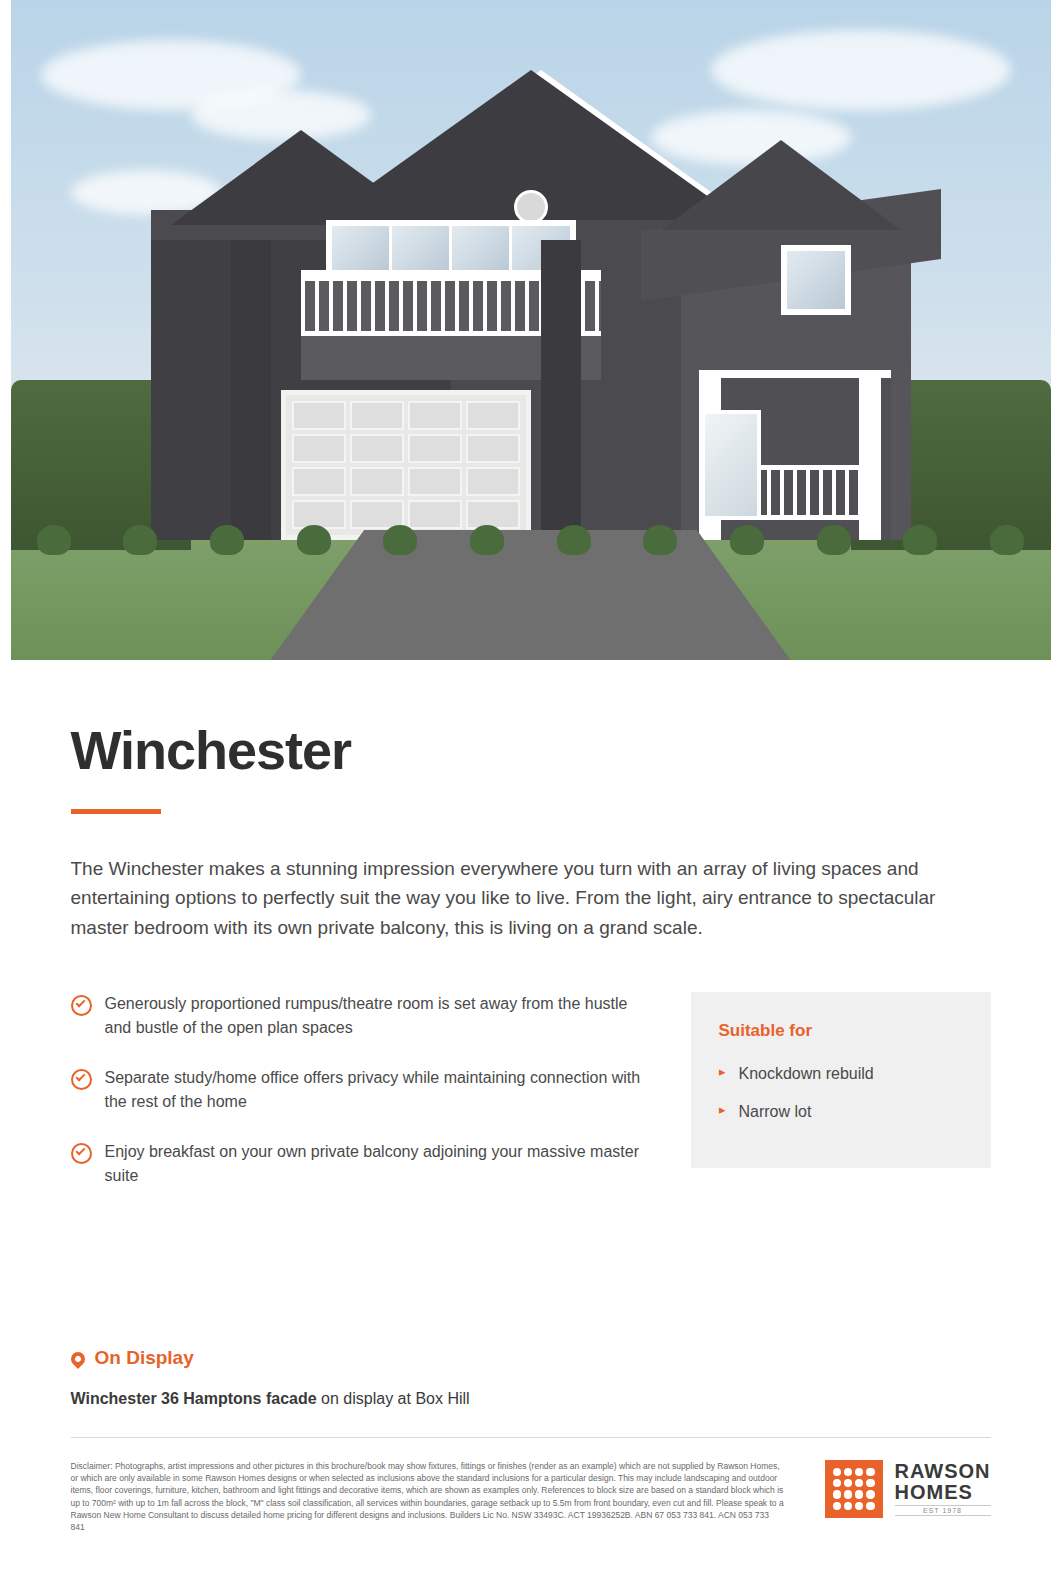Winchester
The Winchester makes a stunning impression everywhere you turn with an array of living spaces and entertaining options to perfectly suit the way you like to live. From the light, airy entrance to spectacular master bedroom with its own private balcony, this is living on a grand scale.
Generously proportioned rumpus/theatre room is set away from the hustle and bustle of the open plan spaces
Separate study/home office offers privacy while maintaining connection with the rest of the home
Enjoy breakfast on your own private balcony adjoining your massive master suite
Suitable for
Knockdown rebuild
Narrow lot
On Display
Winchester 36 Hamptons facade on display at Box Hill
Disclaimer: Photographs, artist impressions and other pictures in this brochure/book may show fixtures, fittings or finishes (render as an example) which are not supplied by Rawson Homes, or which are only available in some Rawson Homes designs or when selected as inclusions above the standard inclusions for a particular design. This may include landscaping and outdoor items, floor coverings, furniture, kitchen, bathroom and light fittings and decorative items, which are shown as examples only. References to block size are based on a standard block which is up to 700m² with up to 1m fall across the block, "M" class soil classification, all services within boundaries, garage setback up to 5.5m from front boundary, even cut and fill. Please speak to a Rawson New Home Consultant to discuss detailed home pricing for different designs and inclusions. Builders Lic No. NSW 33493C. ACT 19936252B. ABN 67 053 733 841. ACN 053 733 841
RAWSON
HOMES
EST 1978